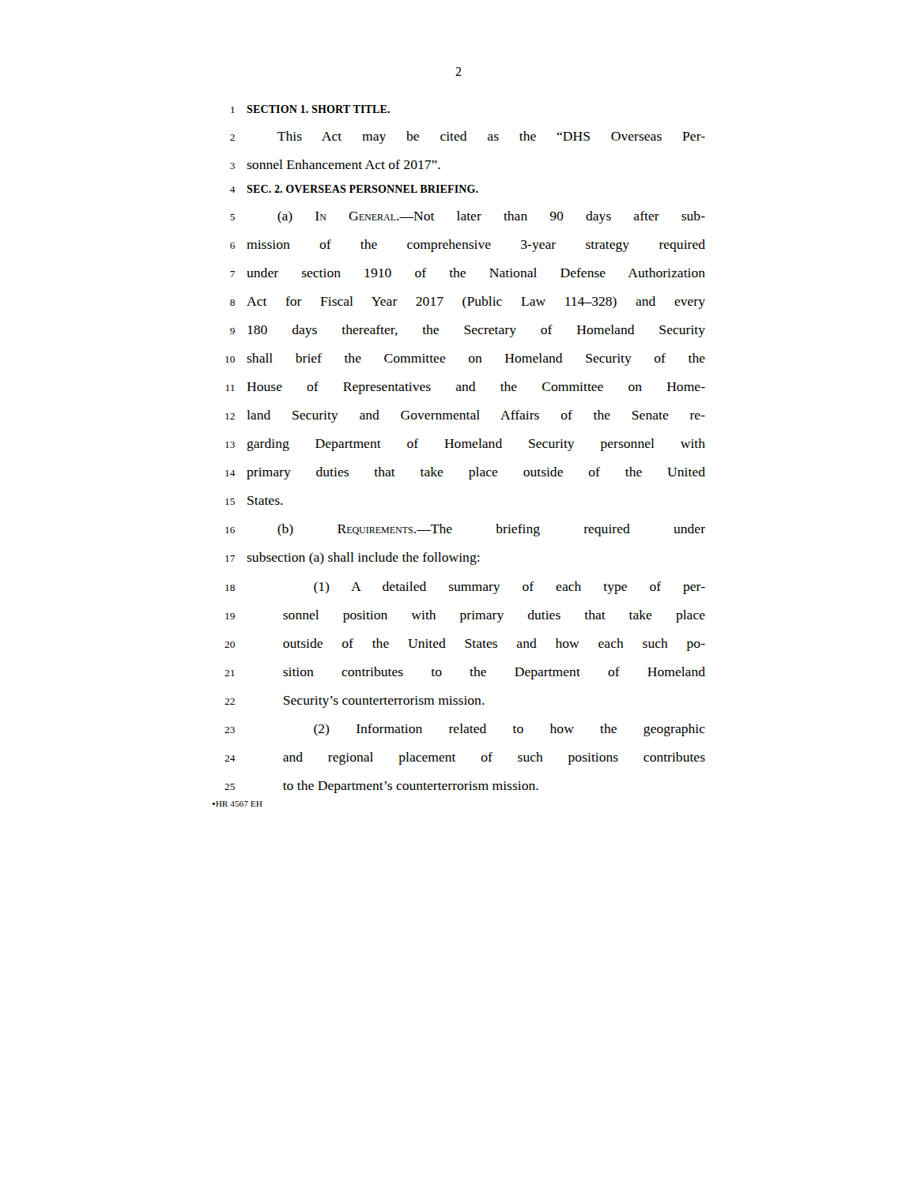2
1
SECTION 1. SHORT TITLE.
2
This Act may be cited as the “DHS Overseas Per-
3
sonnel Enhancement Act of 2017”.
4
SEC. 2. OVERSEAS PERSONNEL BRIEFING.
5
(a) In General.—Not later than 90 days after sub-
6
mission of the comprehensive 3-year strategy required
7
under section 1910 of the National Defense Authorization
8
Act for Fiscal Year 2017 (Public Law 114–328) and every
9
180 days thereafter, the Secretary of Homeland Security
10
shall brief the Committee on Homeland Security of the
11
House of Representatives and the Committee on Home-
12
land Security and Governmental Affairs of the Senate re-
13
garding Department of Homeland Security personnel with
14
primary duties that take place outside of the United
15
States.
16
(b) Requirements.—The briefing required under
17
subsection (a) shall include the following:
18
(1) A detailed summary of each type of per-
19
sonnel position with primary duties that take place
20
outside of the United States and how each such po-
21
sition contributes to the Department of Homeland
22
Security’s counterterrorism mission.
23
(2) Information related to how the geographic
24
and regional placement of such positions contributes
25
to the Department’s counterterrorism mission.
•HR 4567 EH